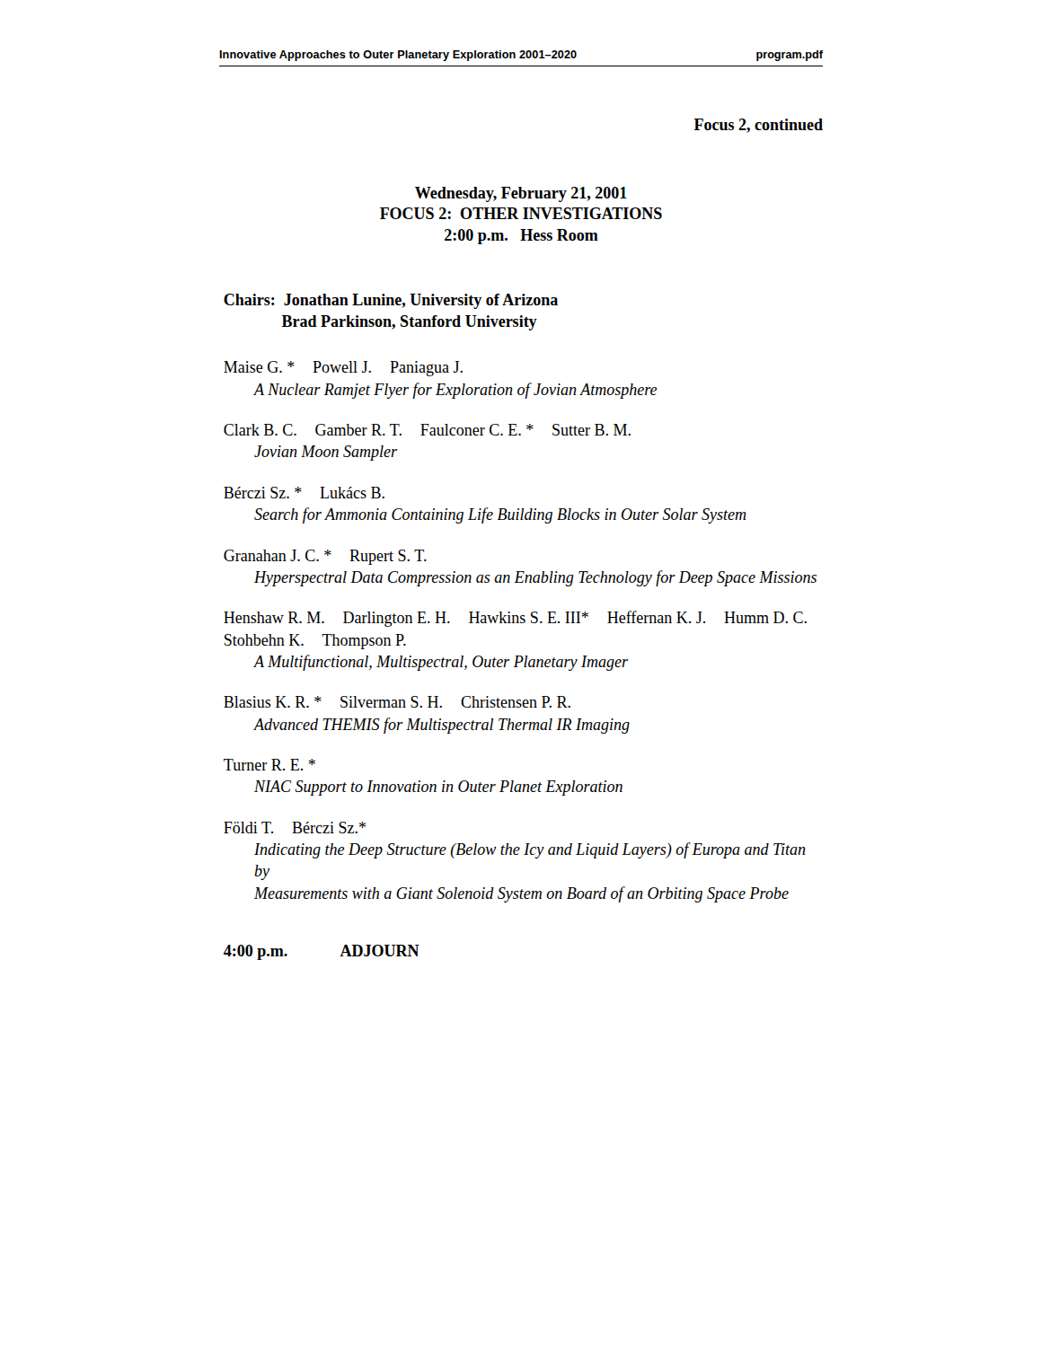Innovative Approaches to Outer Planetary Exploration 2001–2020 program.pdf
Focus 2, continued
Wednesday, February 21, 2001 FOCUS 2: OTHER INVESTIGATIONS 2:00 p.m. Hess Room
Chairs: Jonathan Lunine, University of Arizona Brad Parkinson, Stanford University
Maise G. * Powell J. Paniagua J.
A Nuclear Ramjet Flyer for Exploration of Jovian Atmosphere
Clark B. C. Gamber R. T. Faulconer C. E. * Sutter B. M.
Jovian Moon Sampler
Bérczi Sz. * Lukács B.
Search for Ammonia Containing Life Building Blocks in Outer Solar System
Granahan J. C. * Rupert S. T.
Hyperspectral Data Compression as an Enabling Technology for Deep Space Missions
Henshaw R. M. Darlington E. H. Hawkins S. E. III* Heffernan K. J. Humm D. C.
Stohbehn K. Thompson P.
A Multifunctional, Multispectral, Outer Planetary Imager
Blasius K. R. * Silverman S. H. Christensen P. R.
Advanced THEMIS for Multispectral Thermal IR Imaging
Turner R. E. *
NIAC Support to Innovation in Outer Planet Exploration
Földi T. Bérczi Sz.*
Indicating the Deep Structure (Below the Icy and Liquid Layers) of Europa and Titan by Measurements with a Giant Solenoid System on Board of an Orbiting Space Probe
4:00 p.m. ADJOURN